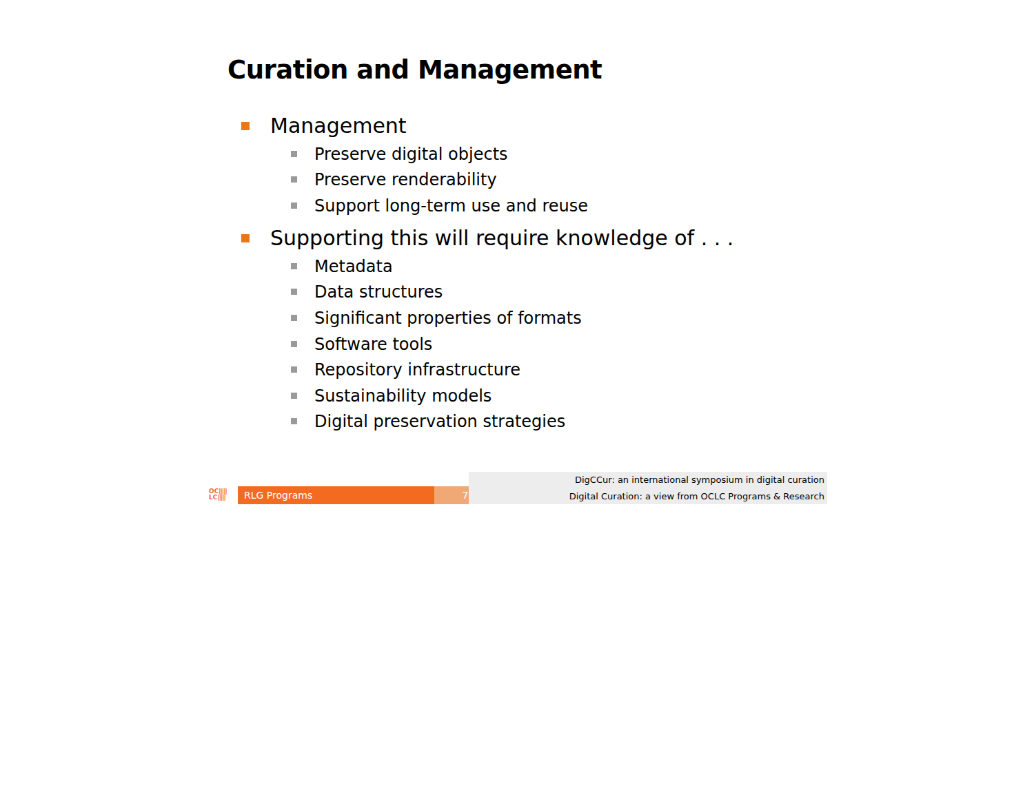Curation and Management
Management
Preserve digital objects
Preserve renderability
Support long-term use and reuse
Supporting this will require knowledge of . . .
Metadata
Data structures
Significant properties of formats
Software tools
Repository infrastructure
Sustainability models
Digital preservation strategies
OC||||| LC|||||
RLG Programs
7
DigCCur: an international symposium in digital curation
Digital Curation: a view from OCLC Programs & Research